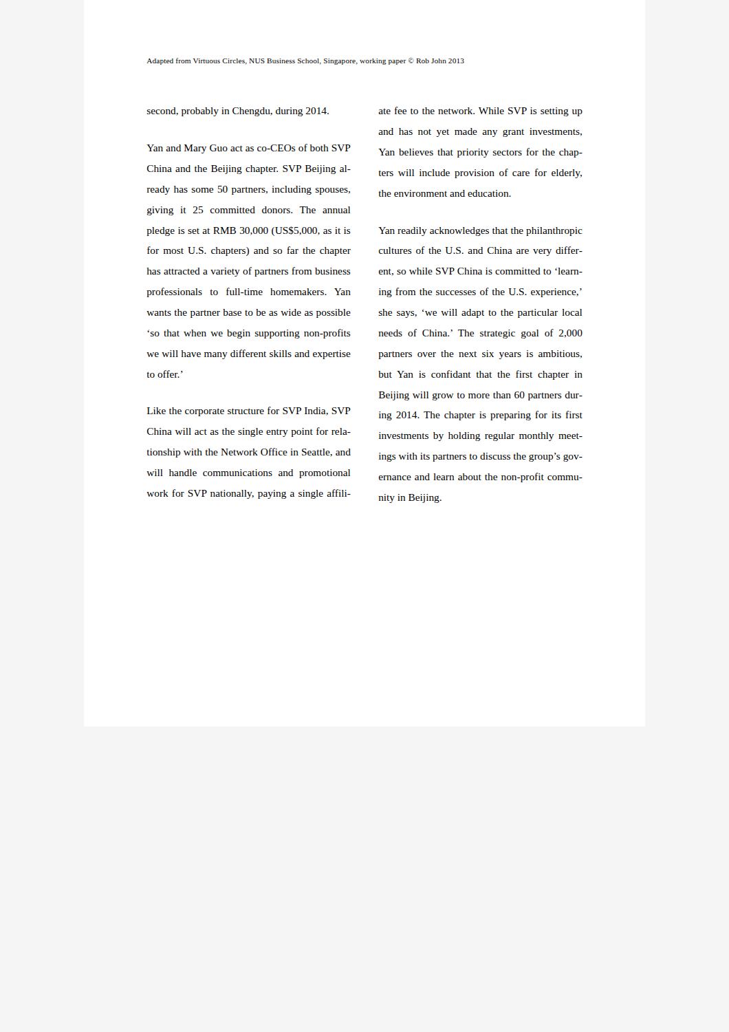Adapted from Virtuous Circles, NUS Business School, Singapore, working paper © Rob John 2013
second, probably in Chengdu, during 2014.
Yan and Mary Guo act as co-CEOs of both SVP China and the Beijing chapter. SVP Beijing already has some 50 partners, including spouses, giving it 25 committed donors. The annual pledge is set at RMB 30,000 (US$5,000, as it is for most U.S. chapters) and so far the chapter has attracted a variety of partners from business professionals to full-time homemakers. Yan wants the partner base to be as wide as possible ‘so that when we begin supporting non-profits we will have many different skills and expertise to offer.’
Like the corporate structure for SVP India, SVP China will act as the single entry point for relationship with the Network Office in Seattle, and will handle communications and promotional work for SVP nationally, paying a single affiliate fee to the network. While SVP is setting up and has not yet made any grant investments, Yan believes that priority sectors for the chapters will include provision of care for elderly, the environment and education.
Yan readily acknowledges that the philanthropic cultures of the U.S. and China are very different, so while SVP China is committed to ‘learning from the successes of the U.S. experience,’ she says, ‘we will adapt to the particular local needs of China.’ The strategic goal of 2,000 partners over the next six years is ambitious, but Yan is confidant that the first chapter in Beijing will grow to more than 60 partners during 2014. The chapter is preparing for its first investments by holding regular monthly meetings with its partners to discuss the group’s governance and learn about the non-profit community in Beijing.